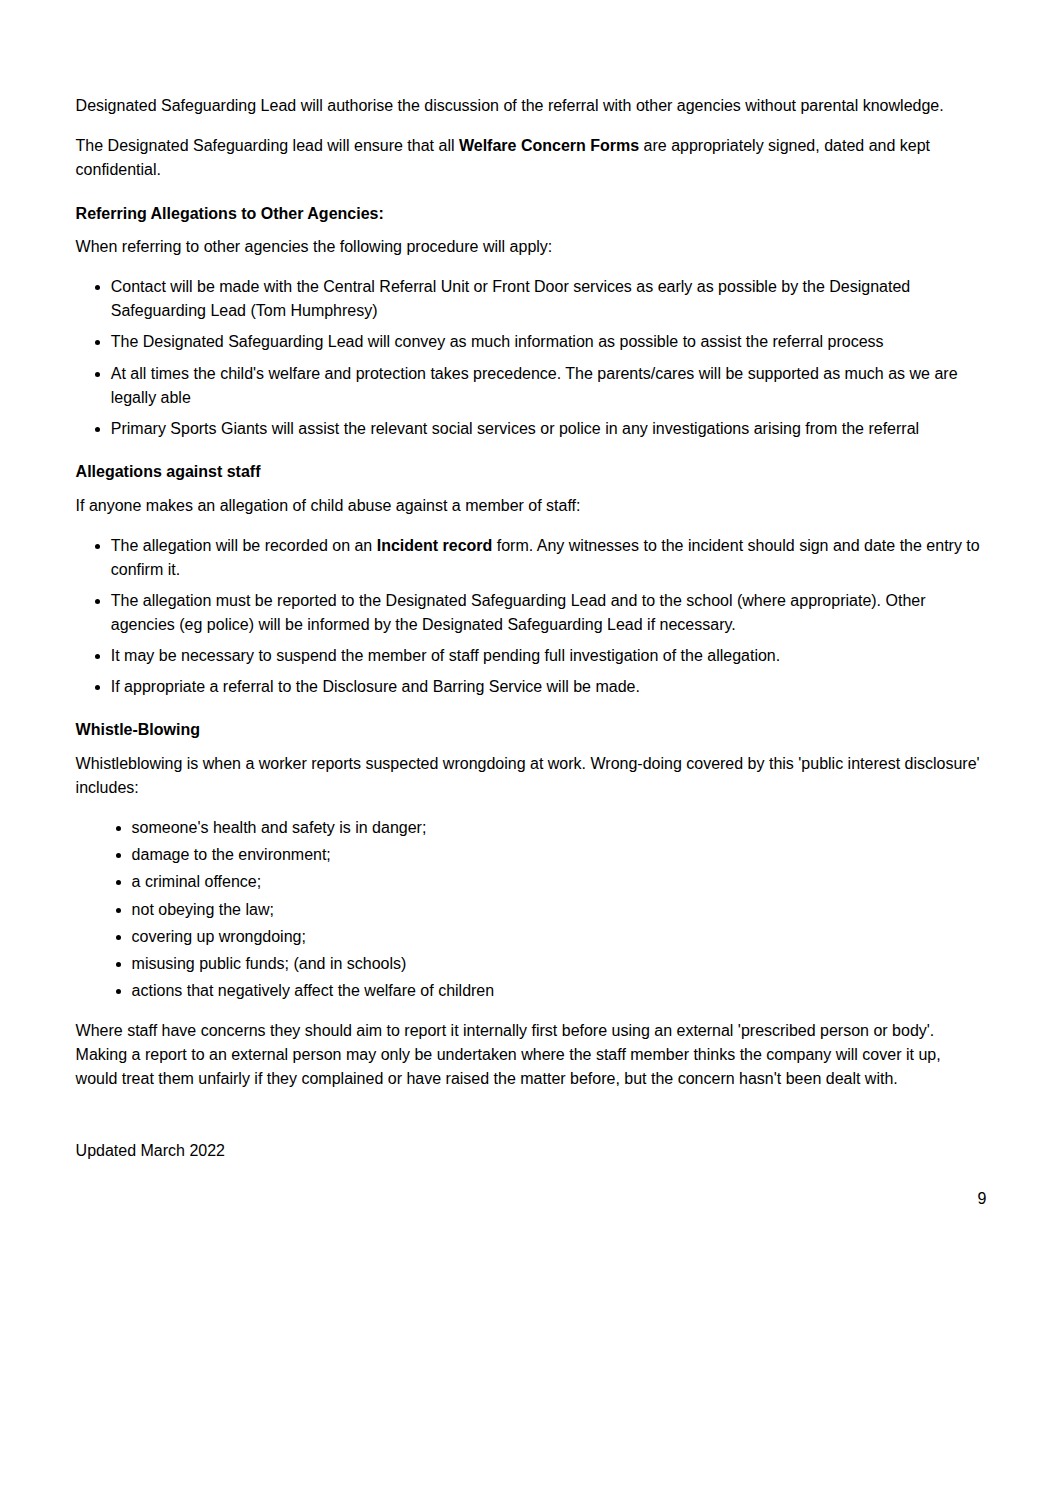Designated Safeguarding Lead will authorise the discussion of the referral with other agencies without parental knowledge.
The Designated Safeguarding lead will ensure that all Welfare Concern Forms are appropriately signed, dated and kept confidential.
Referring Allegations to Other Agencies:
When referring to other agencies the following procedure will apply:
Contact will be made with the Central Referral Unit or Front Door services as early as possible by the Designated Safeguarding Lead (Tom Humphresy)
The Designated Safeguarding Lead will convey as much information as possible to assist the referral process
At all times the child's welfare and protection takes precedence. The parents/cares will be supported as much as we are legally able
Primary Sports Giants will assist the relevant social services or police in any investigations arising from the referral
Allegations against staff
If anyone makes an allegation of child abuse against a member of staff:
The allegation will be recorded on an Incident record form. Any witnesses to the incident should sign and date the entry to confirm it.
The allegation must be reported to the Designated Safeguarding Lead and to the school (where appropriate). Other agencies (eg police) will be informed by the Designated Safeguarding Lead if necessary.
It may be necessary to suspend the member of staff pending full investigation of the allegation.
If appropriate a referral to the Disclosure and Barring Service will be made.
Whistle-Blowing
Whistleblowing is when a worker reports suspected wrongdoing at work. Wrong-doing covered by this 'public interest disclosure' includes:
someone's health and safety is in danger;
damage to the environment;
a criminal offence;
not obeying the law;
covering up wrongdoing;
misusing public funds; (and in schools)
actions that negatively affect the welfare of children
Where staff have concerns they should aim to report it internally first before using an external 'prescribed person or body'. Making a report to an external person may only be undertaken where the staff member thinks the company will cover it up, would treat them unfairly if they complained or have raised the matter before, but the concern hasn't been dealt with.
Updated March 2022
9